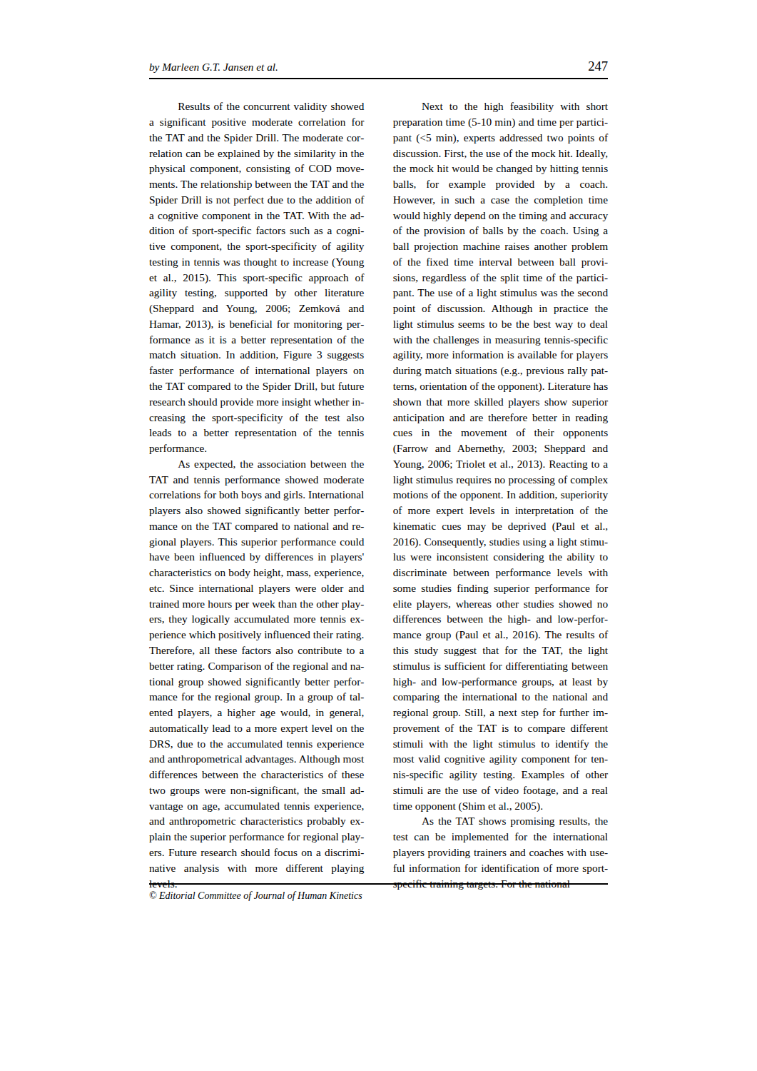by Marleen G.T. Jansen et al. 247
Results of the concurrent validity showed a significant positive moderate correlation for the TAT and the Spider Drill. The moderate correlation can be explained by the similarity in the physical component, consisting of COD movements. The relationship between the TAT and the Spider Drill is not perfect due to the addition of a cognitive component in the TAT. With the addition of sport-specific factors such as a cognitive component, the sport-specificity of agility testing in tennis was thought to increase (Young et al., 2015). This sport-specific approach of agility testing, supported by other literature (Sheppard and Young, 2006; Zemková and Hamar, 2013), is beneficial for monitoring performance as it is a better representation of the match situation. In addition, Figure 3 suggests faster performance of international players on the TAT compared to the Spider Drill, but future research should provide more insight whether increasing the sport-specificity of the test also leads to a better representation of the tennis performance.
As expected, the association between the TAT and tennis performance showed moderate correlations for both boys and girls. International players also showed significantly better performance on the TAT compared to national and regional players. This superior performance could have been influenced by differences in players' characteristics on body height, mass, experience, etc. Since international players were older and trained more hours per week than the other players, they logically accumulated more tennis experience which positively influenced their rating. Therefore, all these factors also contribute to a better rating. Comparison of the regional and national group showed significantly better performance for the regional group. In a group of talented players, a higher age would, in general, automatically lead to a more expert level on the DRS, due to the accumulated tennis experience and anthropometrical advantages. Although most differences between the characteristics of these two groups were non-significant, the small advantage on age, accumulated tennis experience, and anthropometric characteristics probably explain the superior performance for regional players. Future research should focus on a discriminative analysis with more different playing levels.
Next to the high feasibility with short preparation time (5-10 min) and time per participant (<5 min), experts addressed two points of discussion. First, the use of the mock hit. Ideally, the mock hit would be changed by hitting tennis balls, for example provided by a coach. However, in such a case the completion time would highly depend on the timing and accuracy of the provision of balls by the coach. Using a ball projection machine raises another problem of the fixed time interval between ball provisions, regardless of the split time of the participant. The use of a light stimulus was the second point of discussion. Although in practice the light stimulus seems to be the best way to deal with the challenges in measuring tennis-specific agility, more information is available for players during match situations (e.g., previous rally patterns, orientation of the opponent). Literature has shown that more skilled players show superior anticipation and are therefore better in reading cues in the movement of their opponents (Farrow and Abernethy, 2003; Sheppard and Young, 2006; Triolet et al., 2013). Reacting to a light stimulus requires no processing of complex motions of the opponent. In addition, superiority of more expert levels in interpretation of the kinematic cues may be deprived (Paul et al., 2016). Consequently, studies using a light stimulus were inconsistent considering the ability to discriminate between performance levels with some studies finding superior performance for elite players, whereas other studies showed no differences between the high- and low-performance group (Paul et al., 2016). The results of this study suggest that for the TAT, the light stimulus is sufficient for differentiating between high- and low-performance groups, at least by comparing the international to the national and regional group. Still, a next step for further improvement of the TAT is to compare different stimuli with the light stimulus to identify the most valid cognitive agility component for tennis-specific agility testing. Examples of other stimuli are the use of video footage, and a real time opponent (Shim et al., 2005).
As the TAT shows promising results, the test can be implemented for the international players providing trainers and coaches with useful information for identification of more sport-specific training targets. For the national
© Editorial Committee of Journal of Human Kinetics